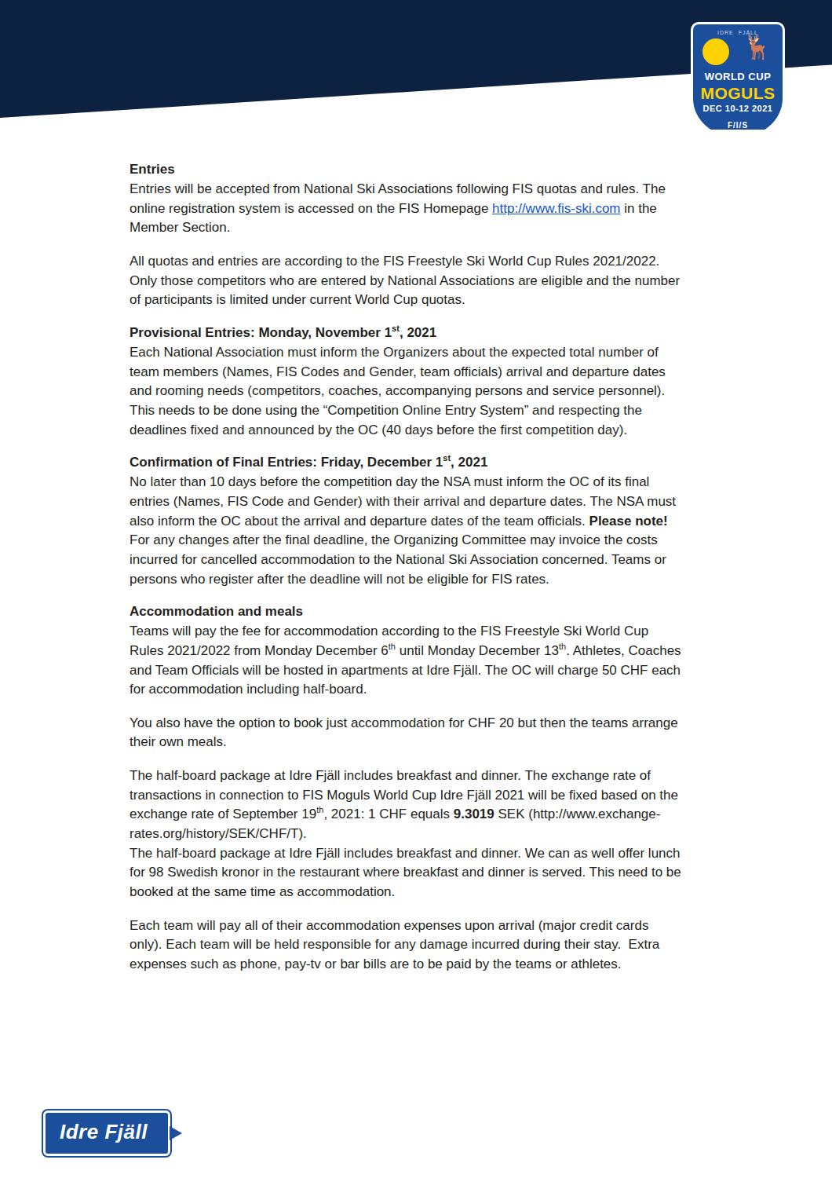IDRE FJÄLL
🦌
WORLD CUP
MOGULS
DEC 10-12 2021
F/I/S
Entries
Entries will be accepted from National Ski Associations following FIS quotas and rules. The online registration system is accessed on the FIS Homepage http://www.fis-ski.com in the Member Section.
All quotas and entries are according to the FIS Freestyle Ski World Cup Rules 2021/2022. Only those competitors who are entered by National Associations are eligible and the number of participants is limited under current World Cup quotas.
Provisional Entries: Monday, November 1st, 2021
Each National Association must inform the Organizers about the expected total number of team members (Names, FIS Codes and Gender, team officials) arrival and departure dates and rooming needs (competitors, coaches, accompanying persons and service personnel). This needs to be done using the “Competition Online Entry System” and respecting the deadlines fixed and announced by the OC (40 days before the first competition day).
Confirmation of Final Entries: Friday, December 1st, 2021
No later than 10 days before the competition day the NSA must inform the OC of its final entries (Names, FIS Code and Gender) with their arrival and departure dates. The NSA must also inform the OC about the arrival and departure dates of the team officials. Please note! For any changes after the final deadline, the Organizing Committee may invoice the costs incurred for cancelled accommodation to the National Ski Association concerned. Teams or persons who register after the deadline will not be eligible for FIS rates.
Accommodation and meals
Teams will pay the fee for accommodation according to the FIS Freestyle Ski World Cup Rules 2021/2022 from Monday December 6th until Monday December 13th. Athletes, Coaches and Team Officials will be hosted in apartments at Idre Fjäll. The OC will charge 50 CHF each for accommodation including half-board.
You also have the option to book just accommodation for CHF 20 but then the teams arrange their own meals.
The half-board package at Idre Fjäll includes breakfast and dinner. The exchange rate of transactions in connection to FIS Moguls World Cup Idre Fjäll 2021 will be fixed based on the exchange rate of September 19th, 2021: 1 CHF equals 9.3019 SEK (http://www.exchange-rates.org/history/SEK/CHF/T).
The half-board package at Idre Fjäll includes breakfast and dinner. We can as well offer lunch for 98 Swedish kronor in the restaurant where breakfast and dinner is served. This need to be booked at the same time as accommodation.
Each team will pay all of their accommodation expenses upon arrival (major credit cards only). Each team will be held responsible for any damage incurred during their stay. Extra expenses such as phone, pay-tv or bar bills are to be paid by the teams or athletes.
Idre Fjäll